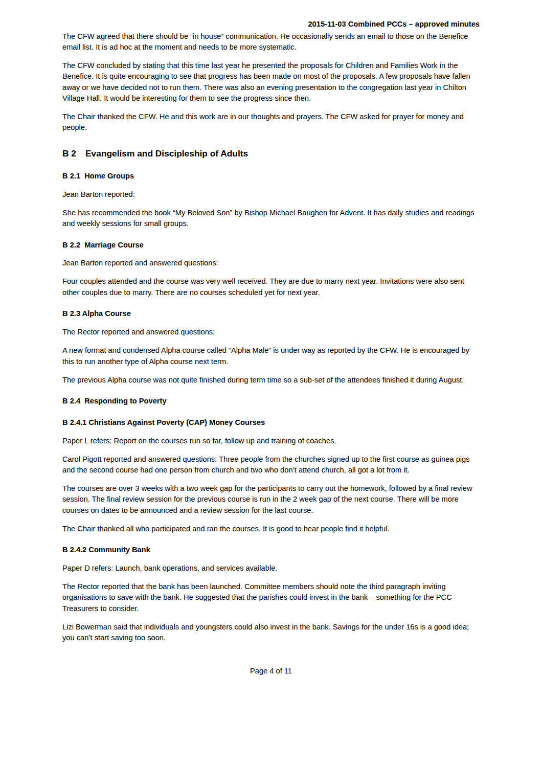2015-11-03 Combined PCCs – approved minutes
The CFW agreed that there should be “in house” communication. He occasionally sends an email to those on the Benefice email list. It is ad hoc at the moment and needs to be more systematic.
The CFW concluded by stating that this time last year he presented the proposals for Children and Families Work in the Benefice. It is quite encouraging to see that progress has been made on most of the proposals. A few proposals have fallen away or we have decided not to run them. There was also an evening presentation to the congregation last year in Chilton Village Hall. It would be interesting for them to see the progress since then.
The Chair thanked the CFW. He and this work are in our thoughts and prayers. The CFW asked for prayer for money and people.
B 2 Evangelism and Discipleship of Adults
B 2.1 Home Groups
Jean Barton reported:
She has recommended the book “My Beloved Son” by Bishop Michael Baughen for Advent. It has daily studies and readings and weekly sessions for small groups.
B 2.2 Marriage Course
Jean Barton reported and answered questions:
Four couples attended and the course was very well received. They are due to marry next year. Invitations were also sent other couples due to marry. There are no courses scheduled yet for next year.
B 2.3 Alpha Course
The Rector reported and answered questions:
A new format and condensed Alpha course called “Alpha Male” is under way as reported by the CFW. He is encouraged by this to run another type of Alpha course next term.
The previous Alpha course was not quite finished during term time so a sub-set of the attendees finished it during August.
B 2.4 Responding to Poverty
B 2.4.1 Christians Against Poverty (CAP) Money Courses
Paper L refers: Report on the courses run so far, follow up and training of coaches.
Carol Pigott reported and answered questions: Three people from the churches signed up to the first course as guinea pigs and the second course had one person from church and two who don’t attend church, all got a lot from it.
The courses are over 3 weeks with a two week gap for the participants to carry out the homework, followed by a final review session. The final review session for the previous course is run in the 2 week gap of the next course. There will be more courses on dates to be announced and a review session for the last course.
The Chair thanked all who participated and ran the courses. It is good to hear people find it helpful.
B 2.4.2 Community Bank
Paper D refers: Launch, bank operations, and services available.
The Rector reported that the bank has been launched. Committee members should note the third paragraph inviting organisations to save with the bank. He suggested that the parishes could invest in the bank – something for the PCC Treasurers to consider.
Lizi Bowerman said that individuals and youngsters could also invest in the bank. Savings for the under 16s is a good idea; you can’t start saving too soon.
Page 4 of 11